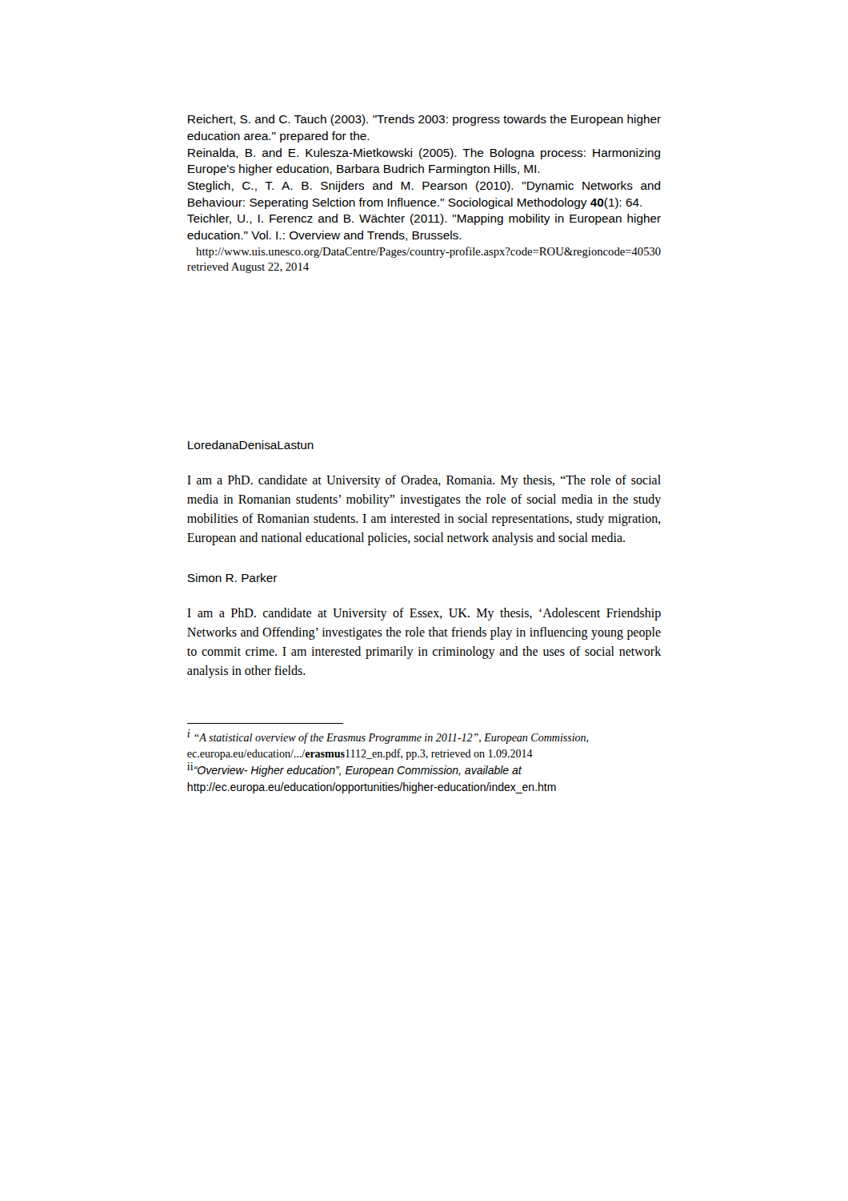Reichert, S. and C. Tauch (2003). "Trends 2003: progress towards the European higher education area." prepared for the.
Reinalda, B. and E. Kulesza-Mietkowski (2005). The Bologna process: Harmonizing Europe's higher education, Barbara Budrich Farmington Hills, MI.
Steglich, C., T. A. B. Snijders and M. Pearson (2010). "Dynamic Networks and Behaviour: Seperating Selction from Influence." Sociological Methodology 40(1): 64.
Teichler, U., I. Ferencz and B. Wächter (2011). "Mapping mobility in European higher education." Vol. I.: Overview and Trends, Brussels.
http://www.uis.unesco.org/DataCentre/Pages/country-profile.aspx?code=ROU&regioncode=40530 retrieved August 22, 2014
LoredanaDenisaLastun
I am a PhD. candidate at University of Oradea, Romania. My thesis, “The role of social media in Romanian students’ mobility” investigates the role of social media in the study mobilities of Romanian students. I am interested in social representations, study migration, European and national educational policies, social network analysis and social media.
Simon R. Parker
I am a PhD. candidate at University of Essex, UK. My thesis, ‘Adolescent Friendship Networks and Offending’ investigates the role that friends play in influencing young people to commit crime. I am interested primarily in criminology and the uses of social network analysis in other fields.
i “A statistical overview of the Erasmus Programme in 2011-12”, European Commission,
ec.europa.eu/education/.../erasmus1112_en.pdf, pp.3, retrieved on 1.09.2014
ii“Overview- Higher education”, European Commission, available at
http://ec.europa.eu/education/opportunities/higher-education/index_en.htm